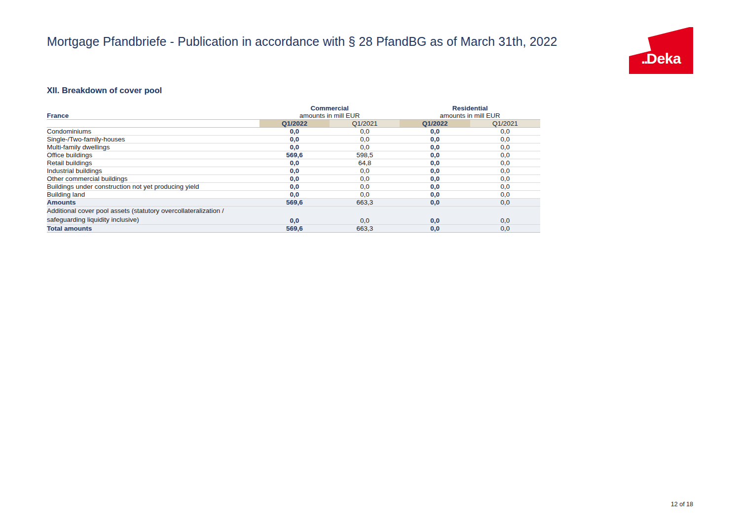Mortgage Pfandbriefe - Publication in accordance with § 28 PfandBG as of March 31th, 2022
.. Deka
XII. Breakdown of cover pool
| | Commercial | Residential |
| --- | --- | --- |
| France | amounts in mill EUR | amounts in mill EUR |
| | Q1/2022 | Q1/2021 | Q1/2022 | Q1/2021 |
| Condominiums | 0,0 | 0,0 | 0,0 | 0,0 |
| Single-/Two-family-houses | 0,0 | 0,0 | 0,0 | 0,0 |
| Multi-family dwellings | 0,0 | 0,0 | 0,0 | 0,0 |
| Office buildings | 569,6 | 598,5 | 0,0 | 0,0 |
| Retail buildings | 0,0 | 64,8 | 0,0 | 0,0 |
| Industrial buildings | 0,0 | 0,0 | 0,0 | 0,0 |
| Other commercial buildings | 0,0 | 0,0 | 0,0 | 0,0 |
| Buildings under construction not yet producing yield | 0,0 | 0,0 | 0,0 | 0,0 |
| Building land | 0,0 | 0,0 | 0,0 | 0,0 |
| Amounts | 569,6 | 663,3 | 0,0 | 0,0 |
| Additional cover pool assets (statutory overcollateralization / safeguarding liquidity inclusive) | 0,0 | 0,0 | 0,0 | 0,0 |
| Total amounts | 569,6 | 663,3 | 0,0 | 0,0 |
12 of 18